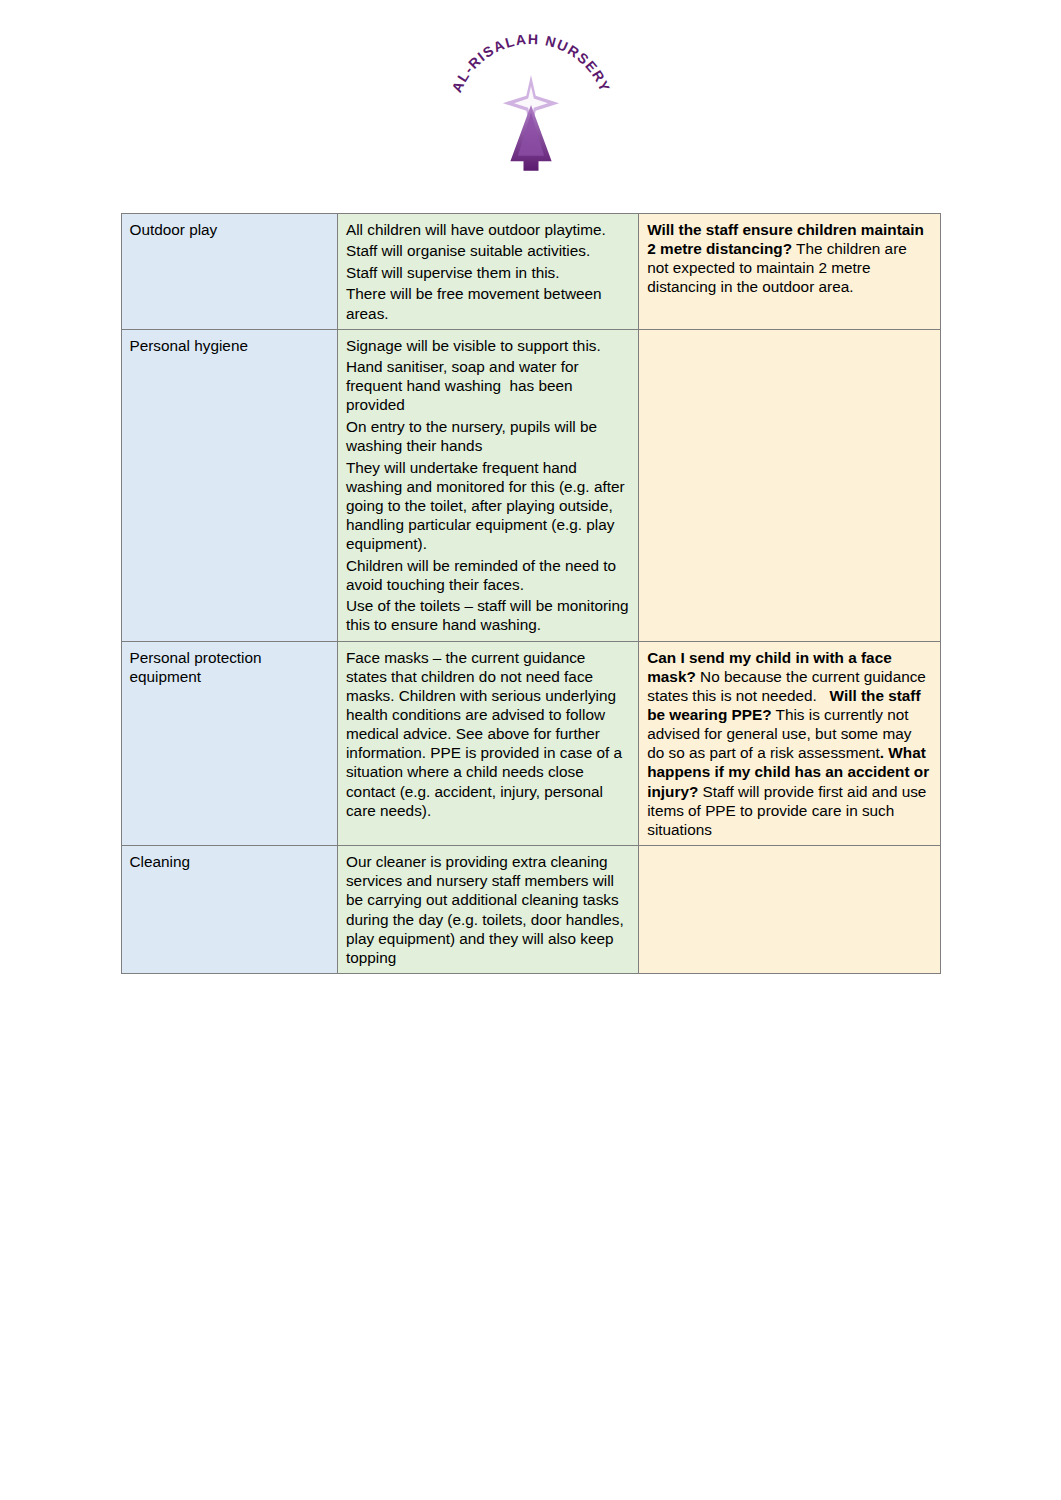AL-RISALAH NURSERY
| Outdoor play | All children will have outdoor playtime. Staff will organise suitable activities. Staff will supervise them in this. There will be free movement between areas. | Will the staff ensure children maintain 2 metre distancing? The children are not expected to maintain 2 metre distancing in the outdoor area. |
| Personal hygiene | Signage will be visible to support this. Hand sanitiser, soap and water for frequent hand washing has been provided On entry to the nursery, pupils will be washing their hands They will undertake frequent hand washing and monitored for this (e.g. after going to the toilet, after playing outside, handling particular equipment (e.g. play equipment). Children will be reminded of the need to avoid touching their faces. Use of the toilets – staff will be monitoring this to ensure hand washing. | |
| Personal protection equipment | Face masks – the current guidance states that children do not need face masks. Children with serious underlying health conditions are advised to follow medical advice. See above for further information. PPE is provided in case of a situation where a child needs close contact (e.g. accident, injury, personal care needs). | Can I send my child in with a face mask? No because the current guidance states this is not needed. Will the staff be wearing PPE? This is currently not advised for general use, but some may do so as part of a risk assessment . What happens if my child has an accident or injury? Staff will provide first aid and use items of PPE to provide care in such situations |
| Cleaning | Our cleaner is providing extra cleaning services and nursery staff members will be carrying out additional cleaning tasks during the day (e.g. toilets, door handles, play equipment) and they will also keep topping | |